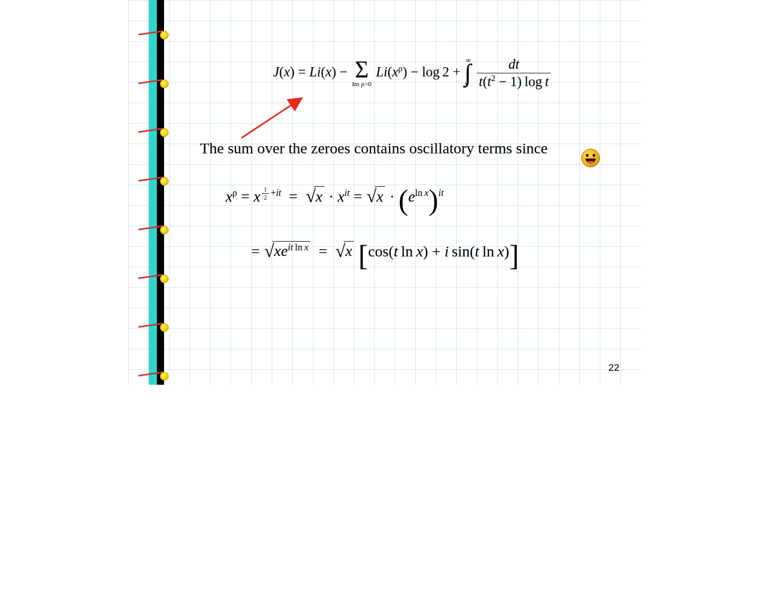J(x) = Li(x) − Σ Im ρ>0 Li(xρ) − log 2 + ∞ ∫ x dt t(t2 − 1) log t
The sum over the zeroes contains oscillatory terms since
xρ = x12+it = x · xit = x · (eln x)it
= xeit ln x = x [cos(t ln x) + i sin(t ln x)]
22